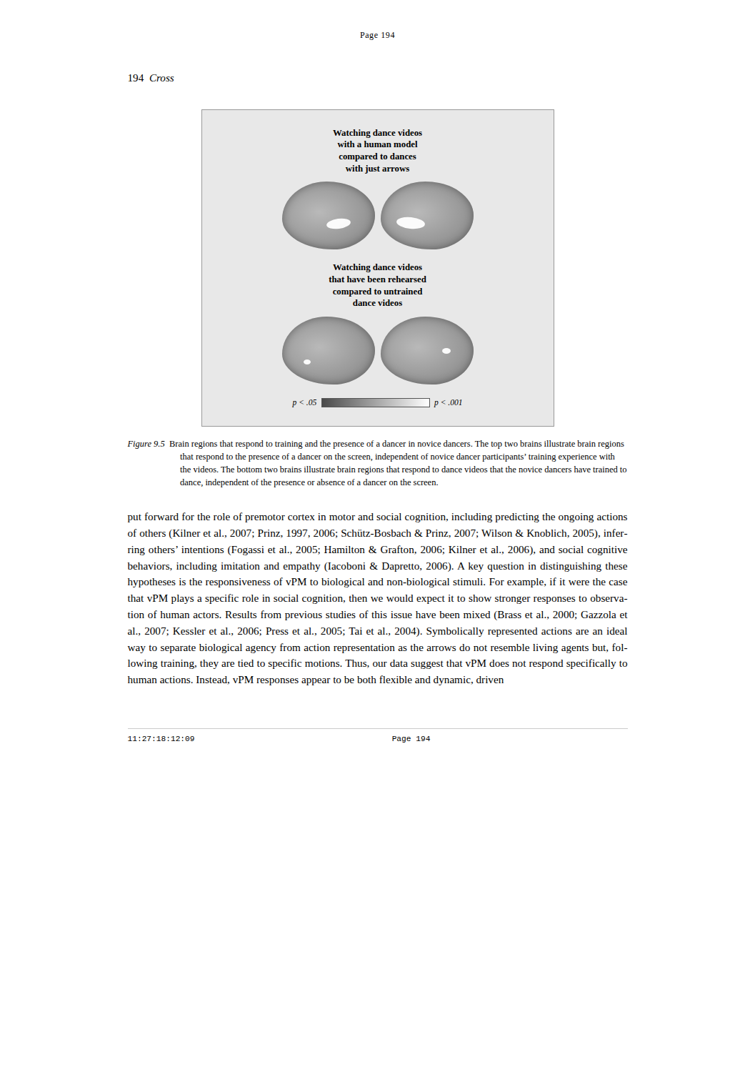Page 194
194 Cross
Watching dance videos
with a human model
compared to dances
with just arrows
Watching dance videos
that have been rehearsed
compared to untrained
dance videos
p < .05 p < .001
Figure 9.5 Brain regions that respond to training and the presence of a dancer in novice dancers. The top two brains illustrate brain regions that respond to the presence of a dancer on the screen, independent of novice dancer participants’ training experience with the videos. The bottom two brains illustrate brain regions that respond to dance videos that the novice dancers have trained to dance, independent of the presence or absence of a dancer on the screen.
put forward for the role of premotor cortex in motor and social cognition, including predicting the ongoing actions of others (Kilner et al., 2007; Prinz, 1997, 2006; Schütz-Bosbach & Prinz, 2007; Wilson & Knoblich, 2005), inferring others’ intentions (Fogassi et al., 2005; Hamilton & Grafton, 2006; Kilner et al., 2006), and social cognitive behaviors, including imitation and empathy (Iacoboni & Dapretto, 2006). A key question in distinguishing these hypotheses is the responsiveness of vPM to biological and non-biological stimuli. For example, if it were the case that vPM plays a specific role in social cognition, then we would expect it to show stronger responses to observation of human actors. Results from previous studies of this issue have been mixed (Brass et al., 2000; Gazzola et al., 2007; Kessler et al., 2006; Press et al., 2005; Tai et al., 2004). Symbolically represented actions are an ideal way to separate biological agency from action representation as the arrows do not resemble living agents but, following training, they are tied to specific motions. Thus, our data suggest that vPM does not respond specifically to human actions. Instead, vPM responses appear to be both flexible and dynamic, driven
11:27:18:12:09 Page 194